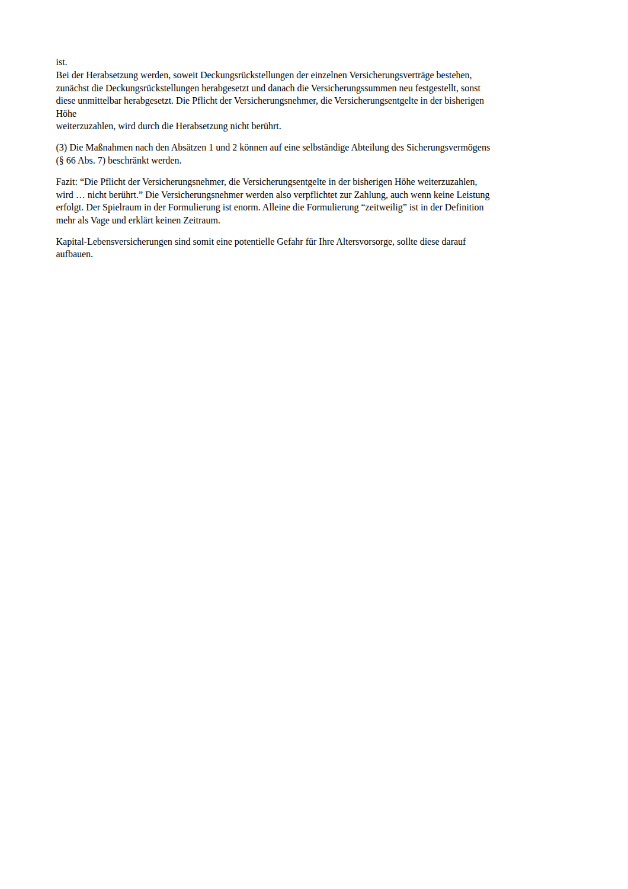ist.
Bei der Herabsetzung werden, soweit Deckungsrückstellungen der einzelnen Versicherungsverträge bestehen, zunächst die Deckungsrückstellungen herabgesetzt und danach die Versicherungssummen neu festgestellt, sonst diese unmittelbar herabgesetzt. Die Pflicht der Versicherungsnehmer, die Versicherungsentgelte in der bisherigen Höhe
weiterzuzahlen, wird durch die Herabsetzung nicht berührt.
(3) Die Maßnahmen nach den Absätzen 1 und 2 können auf eine selbständige Abteilung des Sicherungsvermögens (§ 66 Abs. 7) beschränkt werden.
Fazit: “Die Pflicht der Versicherungsnehmer, die Versicherungsentgelte in der bisherigen Höhe weiterzuzahlen, wird … nicht berührt.” Die Versicherungsnehmer werden also verpflichtet zur Zahlung, auch wenn keine Leistung erfolgt. Der Spielraum in der Formulierung ist enorm. Alleine die Formulierung “zeitweilig” ist in der Definition mehr als Vage und erklärt keinen Zeitraum.
Kapital-Lebensversicherungen sind somit eine potentielle Gefahr für Ihre Altersvorsorge, sollte diese darauf aufbauen.